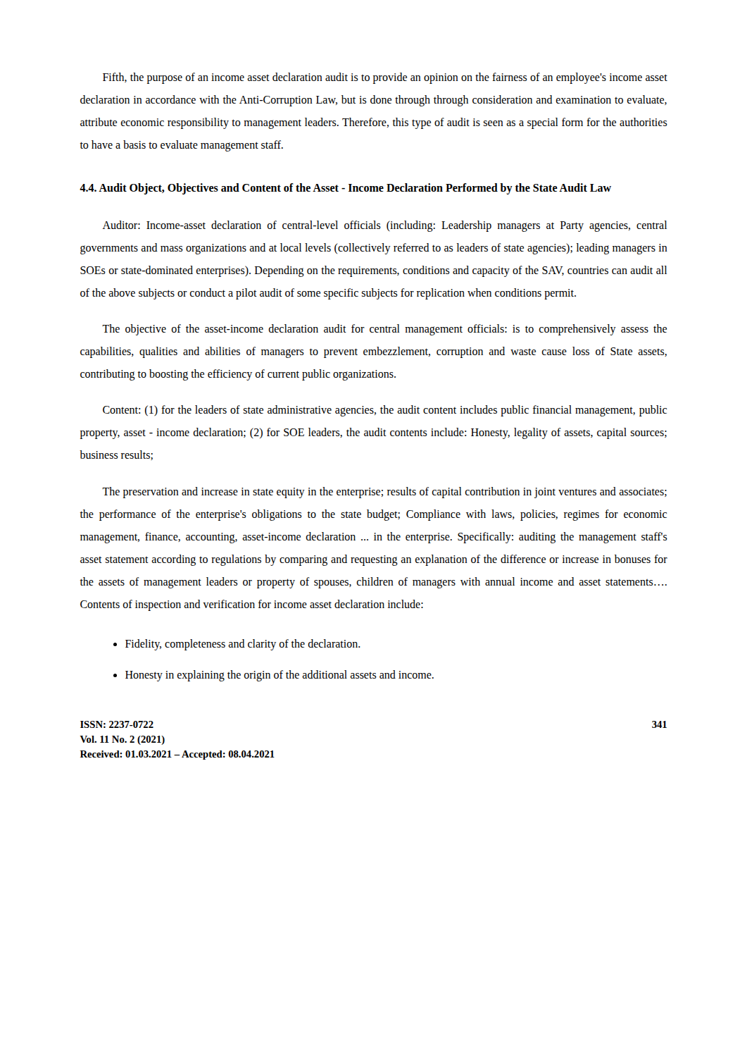Fifth, the purpose of an income asset declaration audit is to provide an opinion on the fairness of an employee's income asset declaration in accordance with the Anti-Corruption Law, but is done through through consideration and examination to evaluate, attribute economic responsibility to management leaders. Therefore, this type of audit is seen as a special form for the authorities to have a basis to evaluate management staff.
4.4. Audit Object, Objectives and Content of the Asset - Income Declaration Performed by the State Audit Law
Auditor: Income-asset declaration of central-level officials (including: Leadership managers at Party agencies, central governments and mass organizations and at local levels (collectively referred to as leaders of state agencies); leading managers in SOEs or state-dominated enterprises). Depending on the requirements, conditions and capacity of the SAV, countries can audit all of the above subjects or conduct a pilot audit of some specific subjects for replication when conditions permit.
The objective of the asset-income declaration audit for central management officials: is to comprehensively assess the capabilities, qualities and abilities of managers to prevent embezzlement, corruption and waste cause loss of State assets, contributing to boosting the efficiency of current public organizations.
Content: (1) for the leaders of state administrative agencies, the audit content includes public financial management, public property, asset - income declaration; (2) for SOE leaders, the audit contents include: Honesty, legality of assets, capital sources; business results;
The preservation and increase in state equity in the enterprise; results of capital contribution in joint ventures and associates; the performance of the enterprise's obligations to the state budget; Compliance with laws, policies, regimes for economic management, finance, accounting, asset-income declaration ... in the enterprise. Specifically: auditing the management staff's asset statement according to regulations by comparing and requesting an explanation of the difference or increase in bonuses for the assets of management leaders or property of spouses, children of managers with annual income and asset statements…. Contents of inspection and verification for income asset declaration include:
Fidelity, completeness and clarity of the declaration.
Honesty in explaining the origin of the additional assets and income.
341
ISSN: 2237-0722
Vol. 11 No. 2 (2021)
Received: 01.03.2021 – Accepted: 08.04.2021